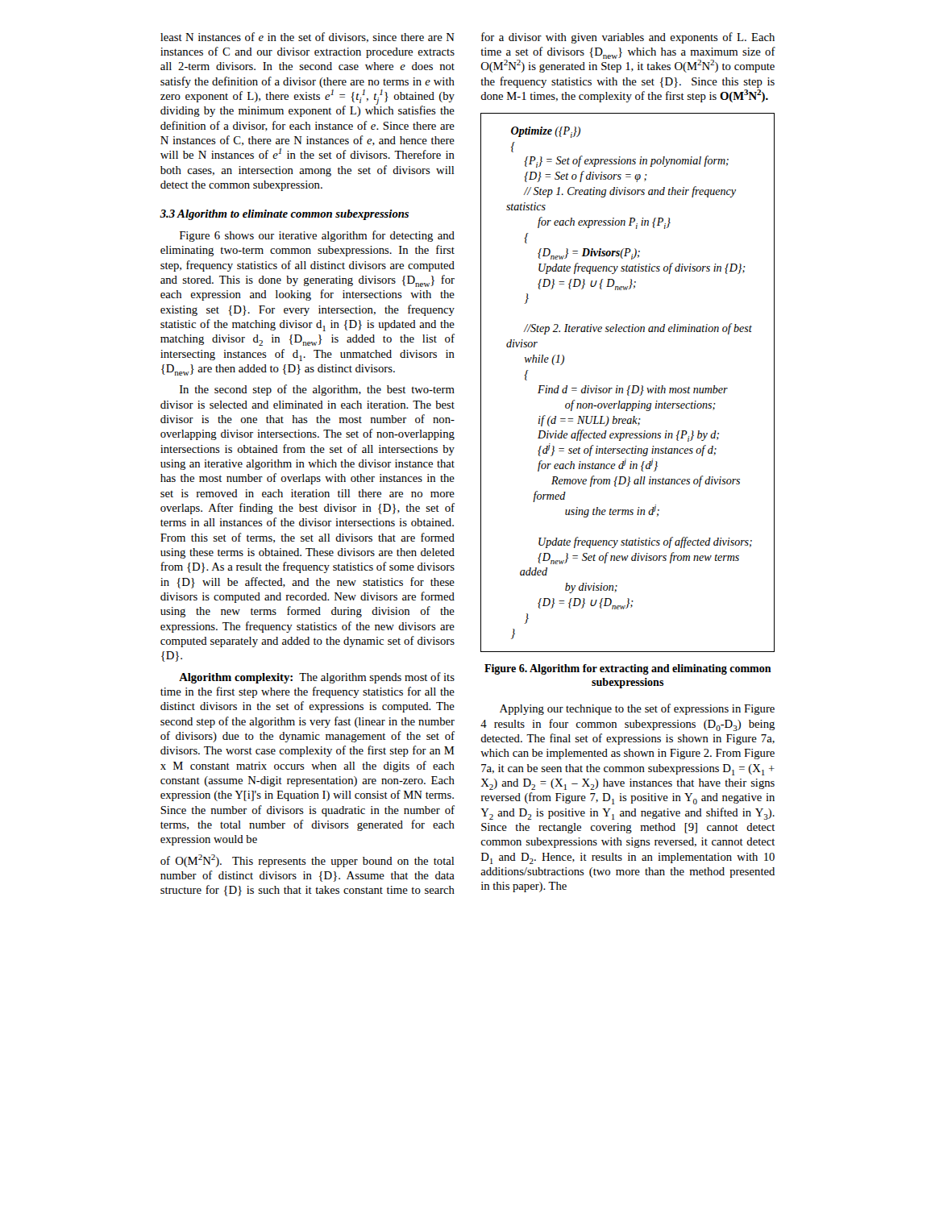least N instances of e in the set of divisors, since there are N instances of C and our divisor extraction procedure extracts all 2-term divisors. In the second case where e does not satisfy the definition of a divisor (there are no terms in e with zero exponent of L), there exists e1 = {ti1, tj1} obtained (by dividing by the minimum exponent of L) which satisfies the definition of a divisor, for each instance of e. Since there are N instances of C, there are N instances of e, and hence there will be N instances of e1 in the set of divisors. Therefore in both cases, an intersection among the set of divisors will detect the common subexpression.
3.3 Algorithm to eliminate common subexpressions
Figure 6 shows our iterative algorithm for detecting and eliminating two-term common subexpressions. In the first step, frequency statistics of all distinct divisors are computed and stored. This is done by generating divisors {Dnew} for each expression and looking for intersections with the existing set {D}. For every intersection, the frequency statistic of the matching divisor d1 in {D} is updated and the matching divisor d2 in {Dnew} is added to the list of intersecting instances of d1. The unmatched divisors in {Dnew} are then added to {D} as distinct divisors.
In the second step of the algorithm, the best two-term divisor is selected and eliminated in each iteration. The best divisor is the one that has the most number of non-overlapping divisor intersections. The set of non-overlapping intersections is obtained from the set of all intersections by using an iterative algorithm in which the divisor instance that has the most number of overlaps with other instances in the set is removed in each iteration till there are no more overlaps. After finding the best divisor in {D}, the set of terms in all instances of the divisor intersections is obtained. From this set of terms, the set all divisors that are formed using these terms is obtained. These divisors are then deleted from {D}. As a result the frequency statistics of some divisors in {D} will be affected, and the new statistics for these divisors is computed and recorded. New divisors are formed using the new terms formed during division of the expressions. The frequency statistics of the new divisors are computed separately and added to the dynamic set of divisors {D}.
Algorithm complexity: The algorithm spends most of its time in the first step where the frequency statistics for all the distinct divisors in the set of expressions is computed. The second step of the algorithm is very fast (linear in the number of divisors) due to the dynamic management of the set of divisors. The worst case complexity of the first step for an M x M constant matrix occurs when all the digits of each constant (assume N-digit representation) are non-zero. Each expression (the Y[i]'s in Equation I) will consist of MN terms. Since the number of divisors is quadratic in the number of terms, the total number of divisors generated for each expression would be
of O(M2N2). This represents the upper bound on the total number of distinct divisors in {D}. Assume that the data structure for {D} is such that it takes constant time to search for a divisor with given variables and exponents of L. Each time a set of divisors {Dnew} which has a maximum size of O(M2N2) is generated in Step 1, it takes O(M2N2) to compute the frequency statistics with the set {D}. Since this step is done M-1 times, the complexity of the first step is O(M3N2).
Optimize ({Pi})
{
{Pi} = Set of expressions in polynomial form;
{D} = Set o f divisors = φ ;
// Step 1. Creating divisors and their frequency statistics
for each expression Pi in {Pi}
{
{Dnew} = Divisors(Pi);
Update frequency statistics of divisors in {D};
{D} = {D} ∪ { Dnew};
}
//Step 2. Iterative selection and elimination of best divisor
while (1)
{
Find d = divisor in {D} with most number
of non-overlapping intersections;
if (d == NULL) break;
Divide affected expressions in {Pi} by d;
{dj} = set of intersecting instances of d;
for each instance dj in {dj}
Remove from {D} all instances of divisors formed
using the terms in dj;
Update frequency statistics of affected divisors;
{Dnew} = Set of new divisors from new terms added
by division;
{D} = {D} ∪ {Dnew};
}
}
Figure 6. Algorithm for extracting and eliminating common subexpressions
Applying our technique to the set of expressions in Figure 4 results in four common subexpressions (D0-D3) being detected. The final set of expressions is shown in Figure 7a, which can be implemented as shown in Figure 2. From Figure 7a, it can be seen that the common subexpressions D1 = (X1 + X2) and D2 = (X1 – X2) have instances that have their signs reversed (from Figure 7, D1 is positive in Y0 and negative in Y2 and D2 is positive in Y1 and negative and shifted in Y3). Since the rectangle covering method [9] cannot detect common subexpressions with signs reversed, it cannot detect D1 and D2. Hence, it results in an implementation with 10 additions/subtractions (two more than the method presented in this paper). The